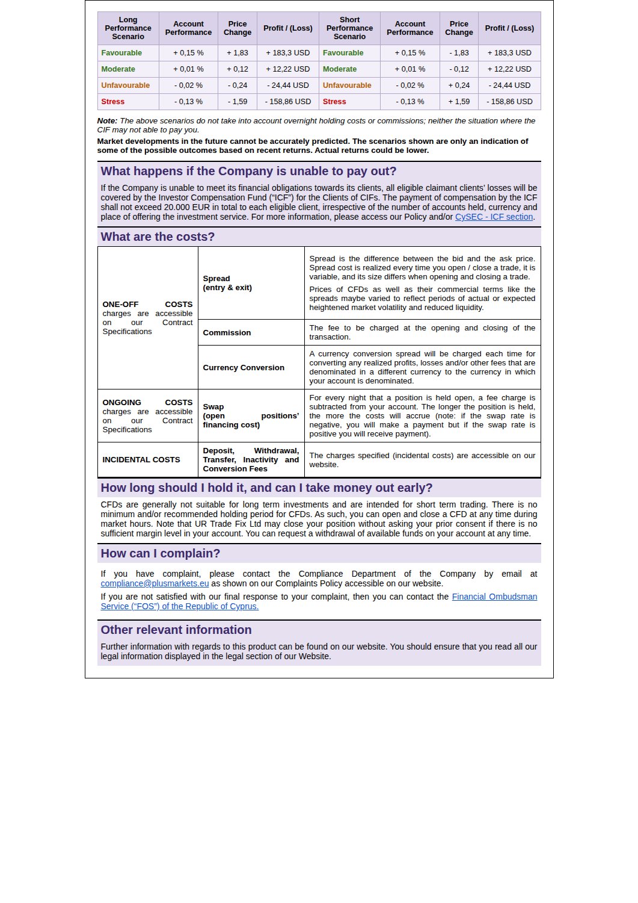| Long Performance Scenario | Account Performance | Price Change | Profit / (Loss) | Short Performance Scenario | Account Performance | Price Change | Profit / (Loss) |
| --- | --- | --- | --- | --- | --- | --- | --- |
| Favourable | + 0,15 % | + 1,83 | + 183,3 USD | Favourable | + 0,15 % | - 1,83 | + 183,3 USD |
| Moderate | + 0,01 % | + 0,12 | + 12,22 USD | Moderate | + 0,01 % | - 0,12 | + 12,22 USD |
| Unfavourable | - 0,02 % | - 0,24 | - 24,44 USD | Unfavourable | - 0,02 % | + 0,24 | - 24,44 USD |
| Stress | - 0,13 % | - 1,59 | - 158,86 USD | Stress | - 0,13 % | + 1,59 | - 158,86 USD |
Note: The above scenarios do not take into account overnight holding costs or commissions; neither the situation where the CIF may not able to pay you.
Market developments in the future cannot be accurately predicted. The scenarios shown are only an indication of some of the possible outcomes based on recent returns. Actual returns could be lower.
What happens if the Company is unable to pay out?
If the Company is unable to meet its financial obligations towards its clients, all eligible claimant clients’ losses will be covered by the Investor Compensation Fund (“ICF”) for the Clients of CIFs. The payment of compensation by the ICF shall not exceed 20.000 EUR in total to each eligible client, irrespective of the number of accounts held, currency and place of offering the investment service. For more information, please access our Policy and/or CySEC - ICF section.
What are the costs?
| ONE-OFF COSTS charges are accessible on our Contract Specifications | Spread (entry & exit) | Spread is the difference between the bid and the ask price. Spread cost is realized every time you open / close a trade, it is variable, and its size differs when opening and closing a trade. Prices of CFDs as well as their commercial terms like the spreads maybe varied to reflect periods of actual or expected heightened market volatility and reduced liquidity. |
| Commission | The fee to be charged at the opening and closing of the transaction. |
| Currency Conversion | A currency conversion spread will be charged each time for converting any realized profits, losses and/or other fees that are denominated in a different currency to the currency in which your account is denominated. |
| ONGOING COSTS charges are accessible on our Contract Specifications | Swap (open positions’ financing cost) | For every night that a position is held open, a fee charge is subtracted from your account. The longer the position is held, the more the costs will accrue (note: if the swap rate is negative, you will make a payment but if the swap rate is positive you will receive payment). |
| INCIDENTAL COSTS | Deposit, Withdrawal, Transfer, Inactivity and Conversion Fees | The charges specified (incidental costs) are accessible on our website. |
How long should I hold it, and can I take money out early?
CFDs are generally not suitable for long term investments and are intended for short term trading. There is no minimum and/or recommended holding period for CFDs. As such, you can open and close a CFD at any time during market hours. Note that UR Trade Fix Ltd may close your position without asking your prior consent if there is no sufficient margin level in your account. You can request a withdrawal of available funds on your account at any time.
How can I complain?
If you have complaint, please contact the Compliance Department of the Company by email at compliance@plusmarkets.eu as shown on our Complaints Policy accessible on our website.
If you are not satisfied with our final response to your complaint, then you can contact the Financial Ombudsman Service (“FOS”) of the Republic of Cyprus.
Other relevant information
Further information with regards to this product can be found on our website. You should ensure that you read all our legal information displayed in the legal section of our Website.